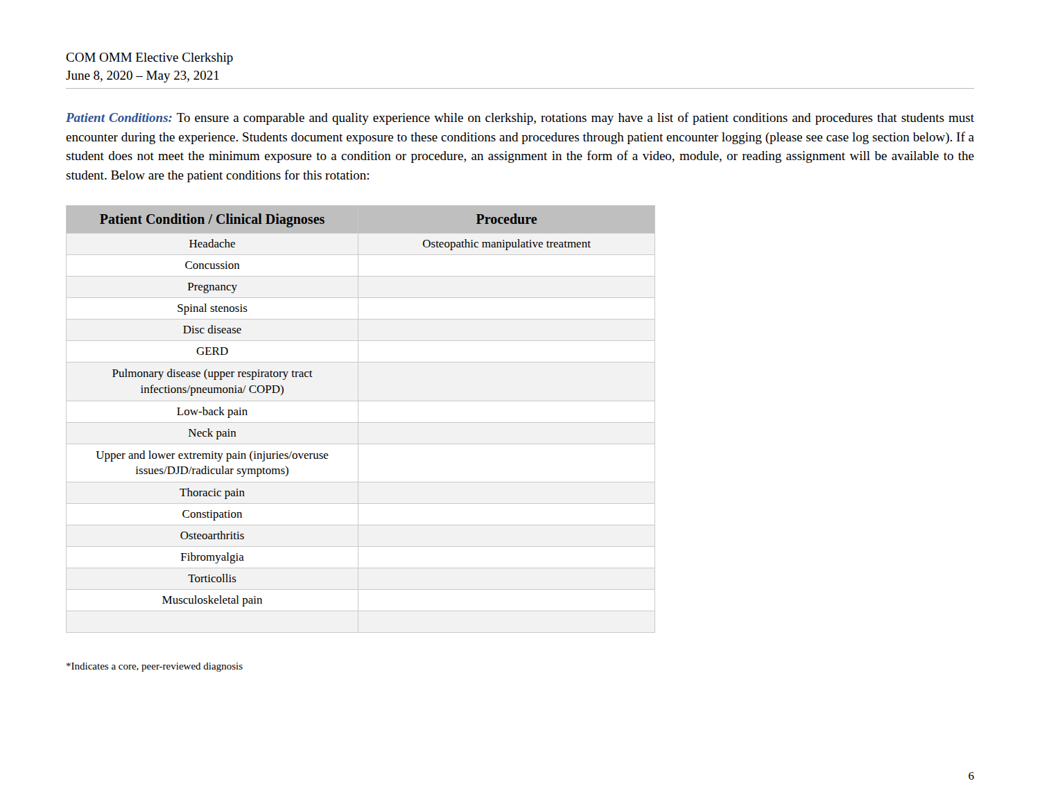COM OMM Elective Clerkship
June 8, 2020 – May 23, 2021
Patient Conditions: To ensure a comparable and quality experience while on clerkship, rotations may have a list of patient conditions and procedures that students must encounter during the experience. Students document exposure to these conditions and procedures through patient encounter logging (please see case log section below). If a student does not meet the minimum exposure to a condition or procedure, an assignment in the form of a video, module, or reading assignment will be available to the student. Below are the patient conditions for this rotation:
| Patient Condition / Clinical Diagnoses | Procedure |
| --- | --- |
| Headache | Osteopathic manipulative treatment |
| Concussion | |
| Pregnancy | |
| Spinal stenosis | |
| Disc disease | |
| GERD | |
| Pulmonary disease (upper respiratory tract infections/pneumonia/ COPD) | |
| Low-back pain | |
| Neck pain | |
| Upper and lower extremity pain (injuries/overuse issues/DJD/radicular symptoms) | |
| Thoracic pain | |
| Constipation | |
| Osteoarthritis | |
| Fibromyalgia | |
| Torticollis | |
| Musculoskeletal pain | |
*Indicates a core, peer-reviewed diagnosis
6